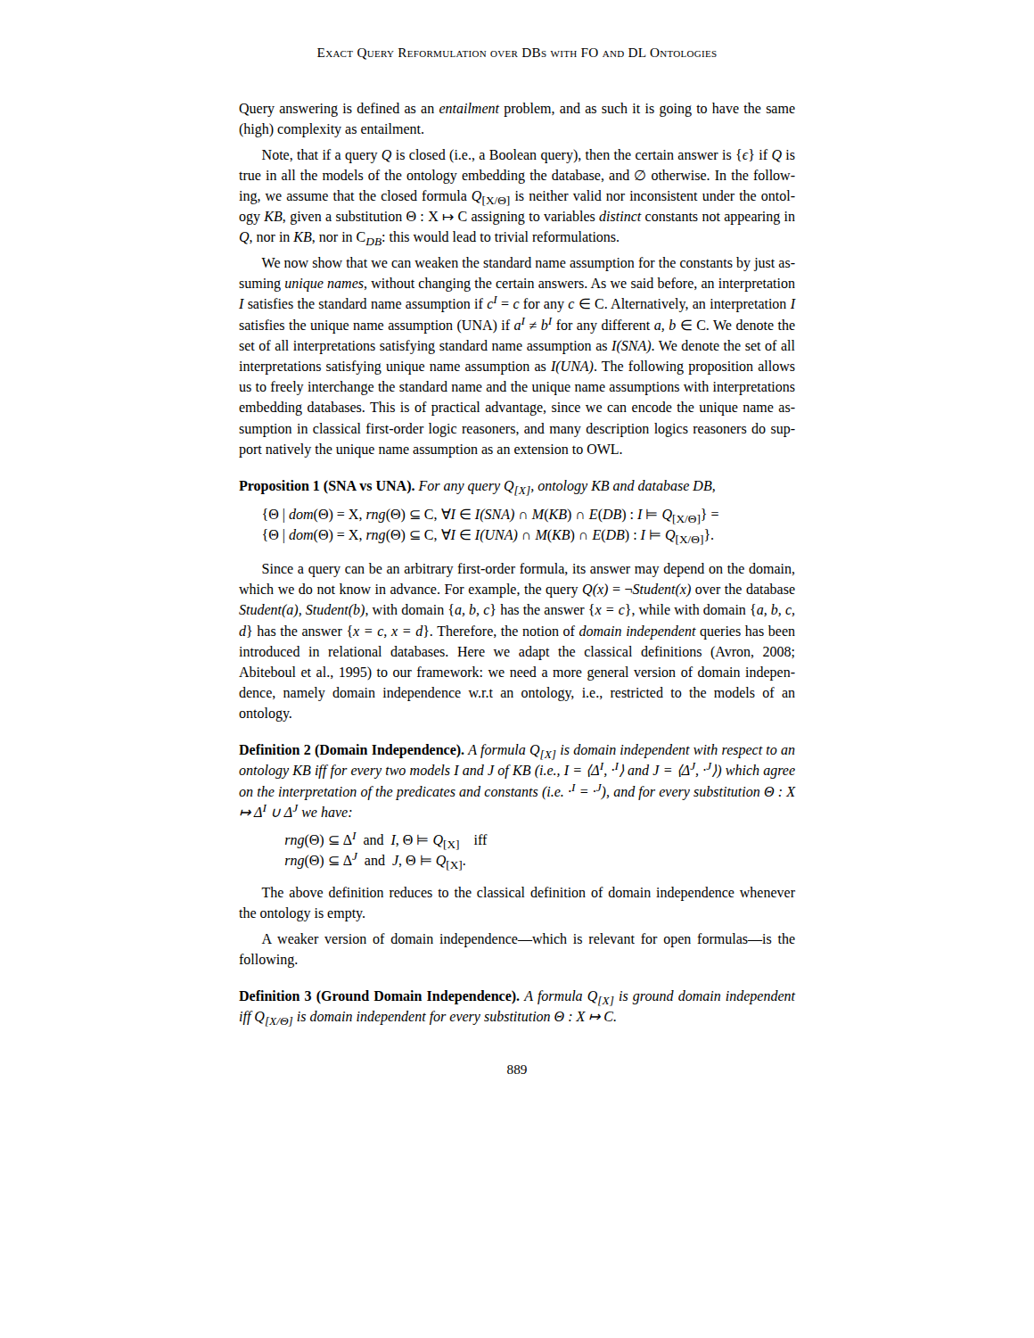Exact Query Reformulation over DBs with FO and DL Ontologies
Query answering is defined as an entailment problem, and as such it is going to have the same (high) complexity as entailment.
Note, that if a query Q is closed (i.e., a Boolean query), then the certain answer is {ϵ} if Q is true in all the models of the ontology embedding the database, and ∅ otherwise. In the following, we assume that the closed formula Q[X/Θ] is neither valid nor inconsistent under the ontology KB, given a substitution Θ : X ↦ C assigning to variables distinct constants not appearing in Q, nor in KB, nor in CDB: this would lead to trivial reformulations.
We now show that we can weaken the standard name assumption for the constants by just assuming unique names, without changing the certain answers. As we said before, an interpretation I satisfies the standard name assumption if cI = c for any c ∈ C. Alternatively, an interpretation I satisfies the unique name assumption (UNA) if aI ≠ bI for any different a, b ∈ C. We denote the set of all interpretations satisfying standard name assumption as I(SNA). We denote the set of all interpretations satisfying unique name assumption as I(UNA). The following proposition allows us to freely interchange the standard name and the unique name assumptions with interpretations embedding databases. This is of practical advantage, since we can encode the unique name assumption in classical first-order logic reasoners, and many description logics reasoners do support natively the unique name assumption as an extension to OWL.
Proposition 1 (SNA vs UNA). For any query Q[X], ontology KB and database DB,
{Θ | dom(Θ) = X, rng(Θ) ⊆ C, ∀I ∈ I(SNA) ∩ M(KB) ∩ E(DB) : I ⊨ Q[X/Θ]} = {Θ | dom(Θ) = X, rng(Θ) ⊆ C, ∀I ∈ I(UNA) ∩ M(KB) ∩ E(DB) : I ⊨ Q[X/Θ]}.
Since a query can be an arbitrary first-order formula, its answer may depend on the domain, which we do not know in advance. For example, the query Q(x) = ¬Student(x) over the database Student(a), Student(b), with domain {a, b, c} has the answer {x = c}, while with domain {a, b, c, d} has the answer {x = c, x = d}. Therefore, the notion of domain independent queries has been introduced in relational databases. Here we adapt the classical definitions (Avron, 2008; Abiteboul et al., 1995) to our framework: we need a more general version of domain independence, namely domain independence w.r.t an ontology, i.e., restricted to the models of an ontology.
Definition 2 (Domain Independence). A formula Q[X] is domain independent with respect to an ontology KB iff for every two models I and J of KB (i.e., I = ⟨ΔI, ·I⟩ and J = ⟨ΔJ, ·J⟩) which agree on the interpretation of the predicates and constants (i.e. ·I = ·J), and for every substitution Θ : X ↦ ΔI ∪ ΔJ we have:
rng(Θ) ⊆ ΔI and I, Θ ⊨ Q[X] iff rng(Θ) ⊆ ΔJ and J, Θ ⊨ Q[X].
The above definition reduces to the classical definition of domain independence whenever the ontology is empty.
A weaker version of domain independence—which is relevant for open formulas—is the following.
Definition 3 (Ground Domain Independence). A formula Q[X] is ground domain independent iff Q[X/Θ] is domain independent for every substitution Θ : X ↦ C.
889